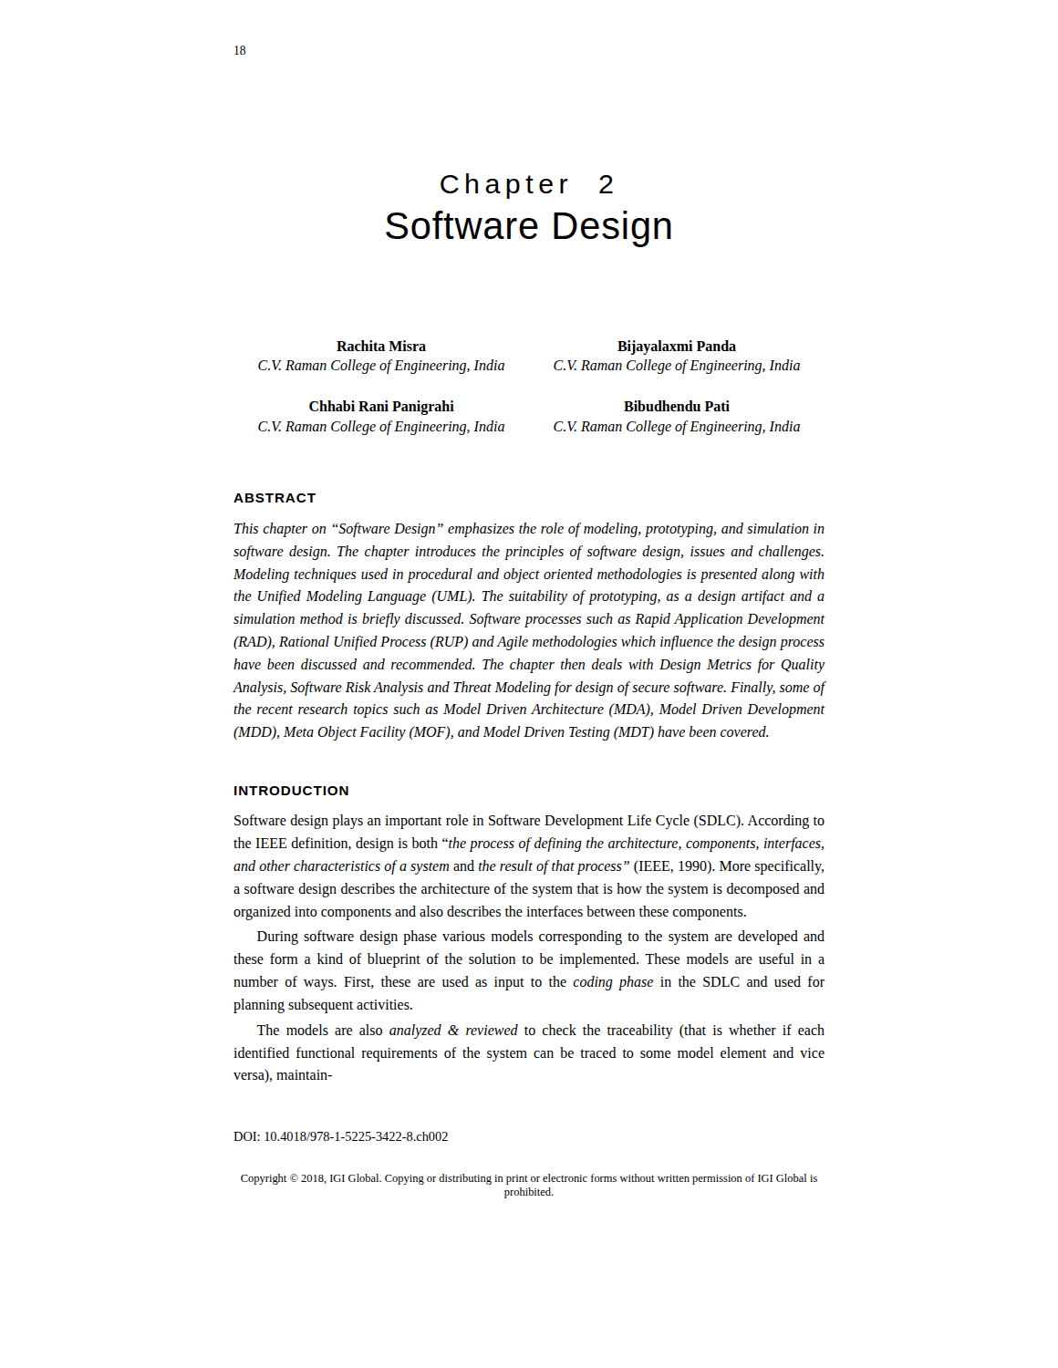18
Chapter 2
Software Design
| Rachita Misra C.V. Raman College of Engineering, India | Bijayalaxmi Panda C.V. Raman College of Engineering, India |
| Chhabi Rani Panigrahi C.V. Raman College of Engineering, India | Bibudhendu Pati C.V. Raman College of Engineering, India |
ABSTRACT
This chapter on “Software Design” emphasizes the role of modeling, prototyping, and simulation in software design. The chapter introduces the principles of software design, issues and challenges. Modeling techniques used in procedural and object oriented methodologies is presented along with the Unified Modeling Language (UML). The suitability of prototyping, as a design artifact and a simulation method is briefly discussed. Software processes such as Rapid Application Development (RAD), Rational Unified Process (RUP) and Agile methodologies which influence the design process have been discussed and recommended. The chapter then deals with Design Metrics for Quality Analysis, Software Risk Analysis and Threat Modeling for design of secure software. Finally, some of the recent research topics such as Model Driven Architecture (MDA), Model Driven Development (MDD), Meta Object Facility (MOF), and Model Driven Testing (MDT) have been covered.
INTRODUCTION
Software design plays an important role in Software Development Life Cycle (SDLC). According to the IEEE definition, design is both “the process of defining the architecture, components, interfaces, and other characteristics of a system and the result of that process” (IEEE, 1990). More specifically, a software design describes the architecture of the system that is how the system is decomposed and organized into components and also describes the interfaces between these components.
During software design phase various models corresponding to the system are developed and these form a kind of blueprint of the solution to be implemented. These models are useful in a number of ways. First, these are used as input to the coding phase in the SDLC and used for planning subsequent activities.
The models are also analyzed & reviewed to check the traceability (that is whether if each identified functional requirements of the system can be traced to some model element and vice versa), maintain-
DOI: 10.4018/978-1-5225-3422-8.ch002
Copyright © 2018, IGI Global. Copying or distributing in print or electronic forms without written permission of IGI Global is prohibited.